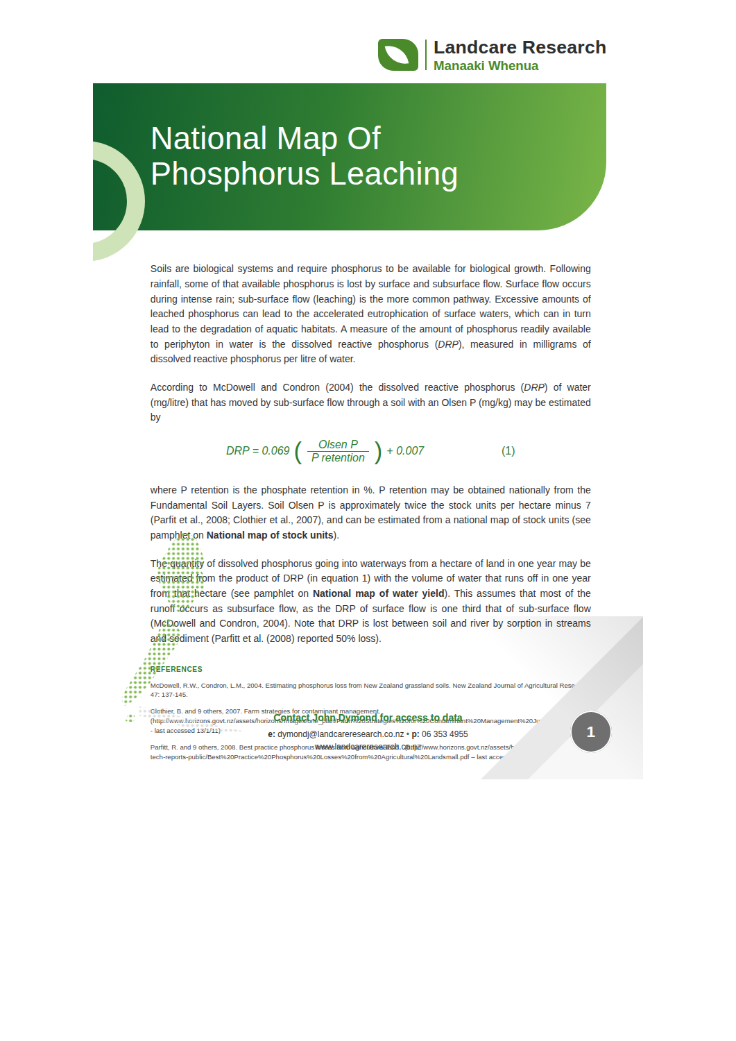Landcare Research
Manaaki Whenua
National Map Of
Phosphorus Leaching
Soils are biological systems and require phosphorus to be available for biological growth. Following rainfall, some of that available phosphorus is lost by surface and subsurface flow. Surface flow occurs during intense rain; sub-surface flow (leaching) is the more common pathway. Excessive amounts of leached phosphorus can lead to the accelerated eutrophication of surface waters, which can in turn lead to the degradation of aquatic habitats. A measure of the amount of phosphorus readily available to periphyton in water is the dissolved reactive phosphorus (DRP), measured in milligrams of dissolved reactive phosphorus per litre of water.
According to McDowell and Condron (2004) the dissolved reactive phosphorus (DRP) of water (mg/litre) that has moved by sub-surface flow through a soil with an Olsen P (mg/kg) may be estimated by
DRP = 0.069 ( Olsen P P retention ) + 0.007 (1)
where P retention is the phosphate retention in %. P retention may be obtained nationally from the Fundamental Soil Layers. Soil Olsen P is approximately twice the stock units per hectare minus 7 (Parfit et al., 2008; Clothier et al., 2007), and can be estimated from a national map of stock units (see pamphlet on National map of stock units).
The quantity of dissolved phosphorus going into waterways from a hectare of land in one year may be estimated from the product of DRP (in equation 1) with the volume of water that runs off in one year from that hectare (see pamphlet on National map of water yield). This assumes that most of the runoff occurs as subsurface flow, as the DRP of surface flow is one third that of sub-surface flow (McDowell and Condron, 2004). Note that DRP is lost between soil and river by sorption in streams and sediment (Parfitt et al. (2008) reported 50% loss).
References
McDowell, R.W., Condron, L.M., 2004. Estimating phosphorus loss from New Zealand grassland soils. New Zealand Journal of Agricultural Research 47: 137-145.
Clothier, B. and 9 others, 2007. Farm strategies for contaminant management. (http://www.horizons.govt.nz/assets/horizons/Images/one_plan/Farm%20Strategies%20for%20Contaminant%20Management%20June%202007.pdf - last accessed 13/1/11)
Parfitt, R. and 9 others, 2008. Best practice phosphorus losses from agricultural land. (http://www.horizons.govt.nz/assets/horizons/Images/one-plan-tech-reports-public/Best%20Practice%20Phosphorus%20Losses%20from%20Agricultural%20Landsmall.pdf – last accessed 13/1/11)
Contact John Dymond for access to data
e: dymondj@landcareresearch.co.nz • p: 06 353 4955
www.landcareresearch.co.nz
1